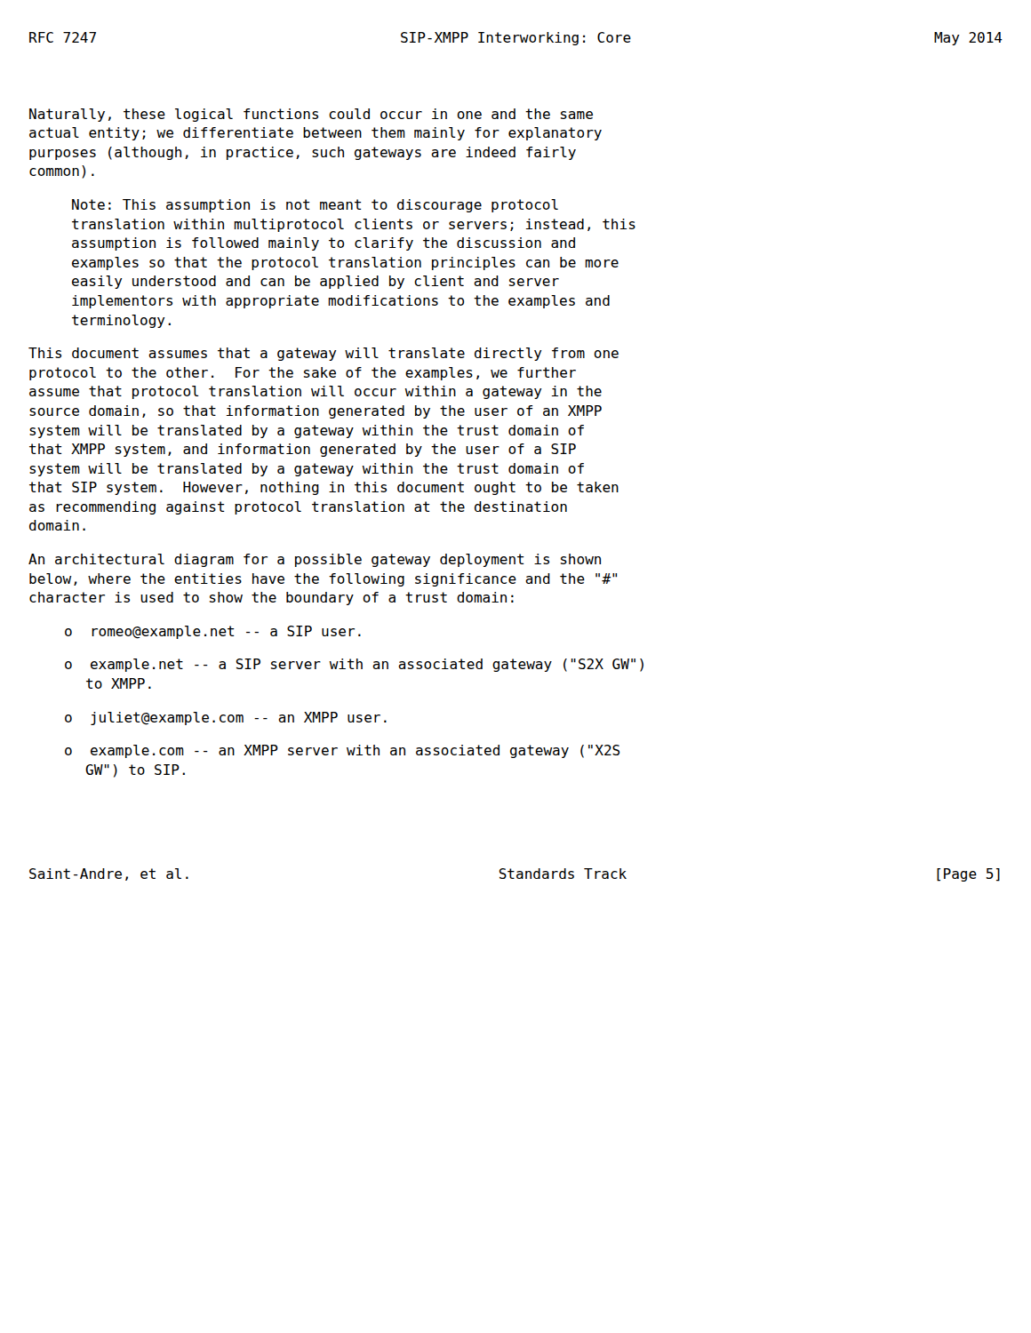RFC 7247 SIP-XMPP Interworking: Core May 2014
Naturally, these logical functions could occur in one and the same actual entity; we differentiate between them mainly for explanatory purposes (although, in practice, such gateways are indeed fairly common).
Note: This assumption is not meant to discourage protocol translation within multiprotocol clients or servers; instead, this assumption is followed mainly to clarify the discussion and examples so that the protocol translation principles can be more easily understood and can be applied by client and server implementors with appropriate modifications to the examples and terminology.
This document assumes that a gateway will translate directly from one protocol to the other. For the sake of the examples, we further assume that protocol translation will occur within a gateway in the source domain, so that information generated by the user of an XMPP system will be translated by a gateway within the trust domain of that XMPP system, and information generated by the user of a SIP system will be translated by a gateway within the trust domain of that SIP system. However, nothing in this document ought to be taken as recommending against protocol translation at the destination domain.
An architectural diagram for a possible gateway deployment is shown below, where the entities have the following significance and the "#" character is used to show the boundary of a trust domain:
romeo@example.net -- a SIP user.
example.net -- a SIP server with an associated gateway ("S2X GW") to XMPP.
juliet@example.com -- an XMPP user.
example.com -- an XMPP server with an associated gateway ("X2S GW") to SIP.
Saint-Andre, et al. Standards Track [Page 5]